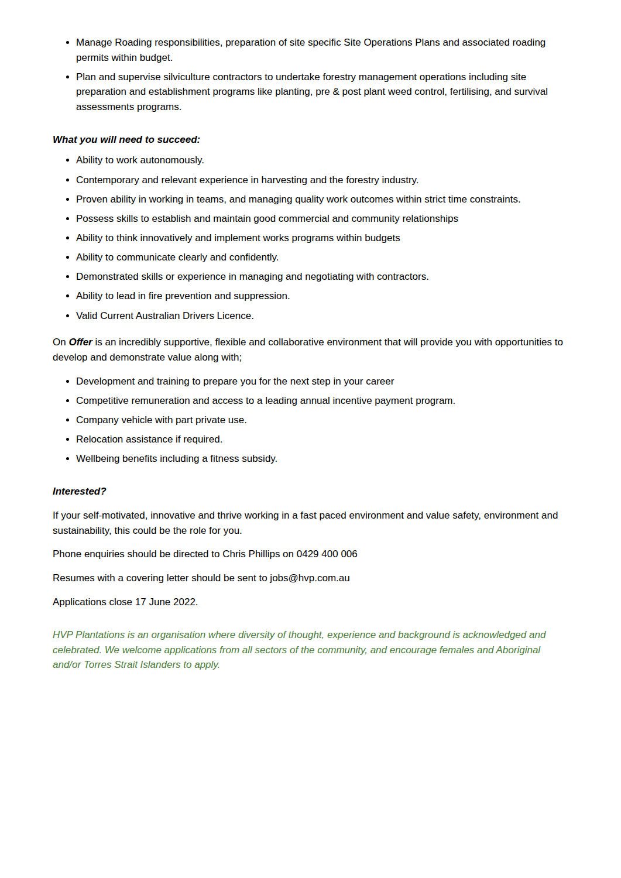Manage Roading responsibilities, preparation of site specific Site Operations Plans and associated roading permits within budget.
Plan and supervise silviculture contractors to undertake forestry management operations including site preparation and establishment programs like planting, pre & post plant weed control, fertilising, and survival assessments programs.
What you will need to succeed:
Ability to work autonomously.
Contemporary and relevant experience in harvesting and the forestry industry.
Proven ability in working in teams, and managing quality work outcomes within strict time constraints.
Possess skills to establish and maintain good commercial and community relationships
Ability to think innovatively and implement works programs within budgets
Ability to communicate clearly and confidently.
Demonstrated skills or experience in managing and negotiating with contractors.
Ability to lead in fire prevention and suppression.
Valid Current Australian Drivers Licence.
On Offer is an incredibly supportive, flexible and collaborative environment that will provide you with opportunities to develop and demonstrate value along with;
Development and training to prepare you for the next step in your career
Competitive remuneration and access to a leading annual incentive payment program.
Company vehicle with part private use.
Relocation assistance if required.
Wellbeing benefits including a fitness subsidy.
Interested?
If your self-motivated, innovative and thrive working in a fast paced environment and value safety, environment and sustainability, this could be the role for you.
Phone enquiries should be directed to Chris Phillips on 0429 400 006
Resumes with a covering letter should be sent to jobs@hvp.com.au
Applications close 17 June 2022.
HVP Plantations is an organisation where diversity of thought, experience and background is acknowledged and celebrated. We welcome applications from all sectors of the community, and encourage females and Aboriginal and/or Torres Strait Islanders to apply.